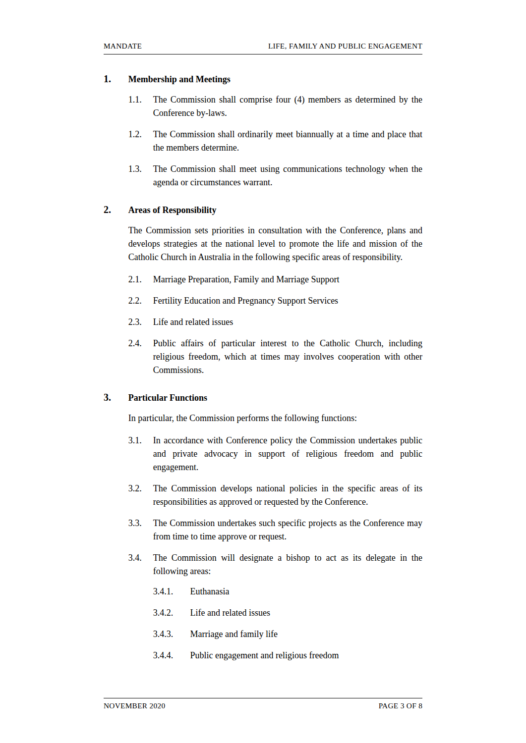Mandate
Life, Family and Public Engagement
1. Membership and Meetings
1.1. The Commission shall comprise four (4) members as determined by the Conference by-laws.
1.2. The Commission shall ordinarily meet biannually at a time and place that the members determine.
1.3. The Commission shall meet using communications technology when the agenda or circumstances warrant.
2. Areas of Responsibility
The Commission sets priorities in consultation with the Conference, plans and develops strategies at the national level to promote the life and mission of the Catholic Church in Australia in the following specific areas of responsibility.
2.1. Marriage Preparation, Family and Marriage Support
2.2. Fertility Education and Pregnancy Support Services
2.3. Life and related issues
2.4. Public affairs of particular interest to the Catholic Church, including religious freedom, which at times may involves cooperation with other Commissions.
3. Particular Functions
In particular, the Commission performs the following functions:
3.1. In accordance with Conference policy the Commission undertakes public and private advocacy in support of religious freedom and public engagement.
3.2. The Commission develops national policies in the specific areas of its responsibilities as approved or requested by the Conference.
3.3. The Commission undertakes such specific projects as the Conference may from time to time approve or request.
3.4. The Commission will designate a bishop to act as its delegate in the following areas:
3.4.1. Euthanasia
3.4.2. Life and related issues
3.4.3. Marriage and family life
3.4.4. Public engagement and religious freedom
November 2020
Page 3 of 8